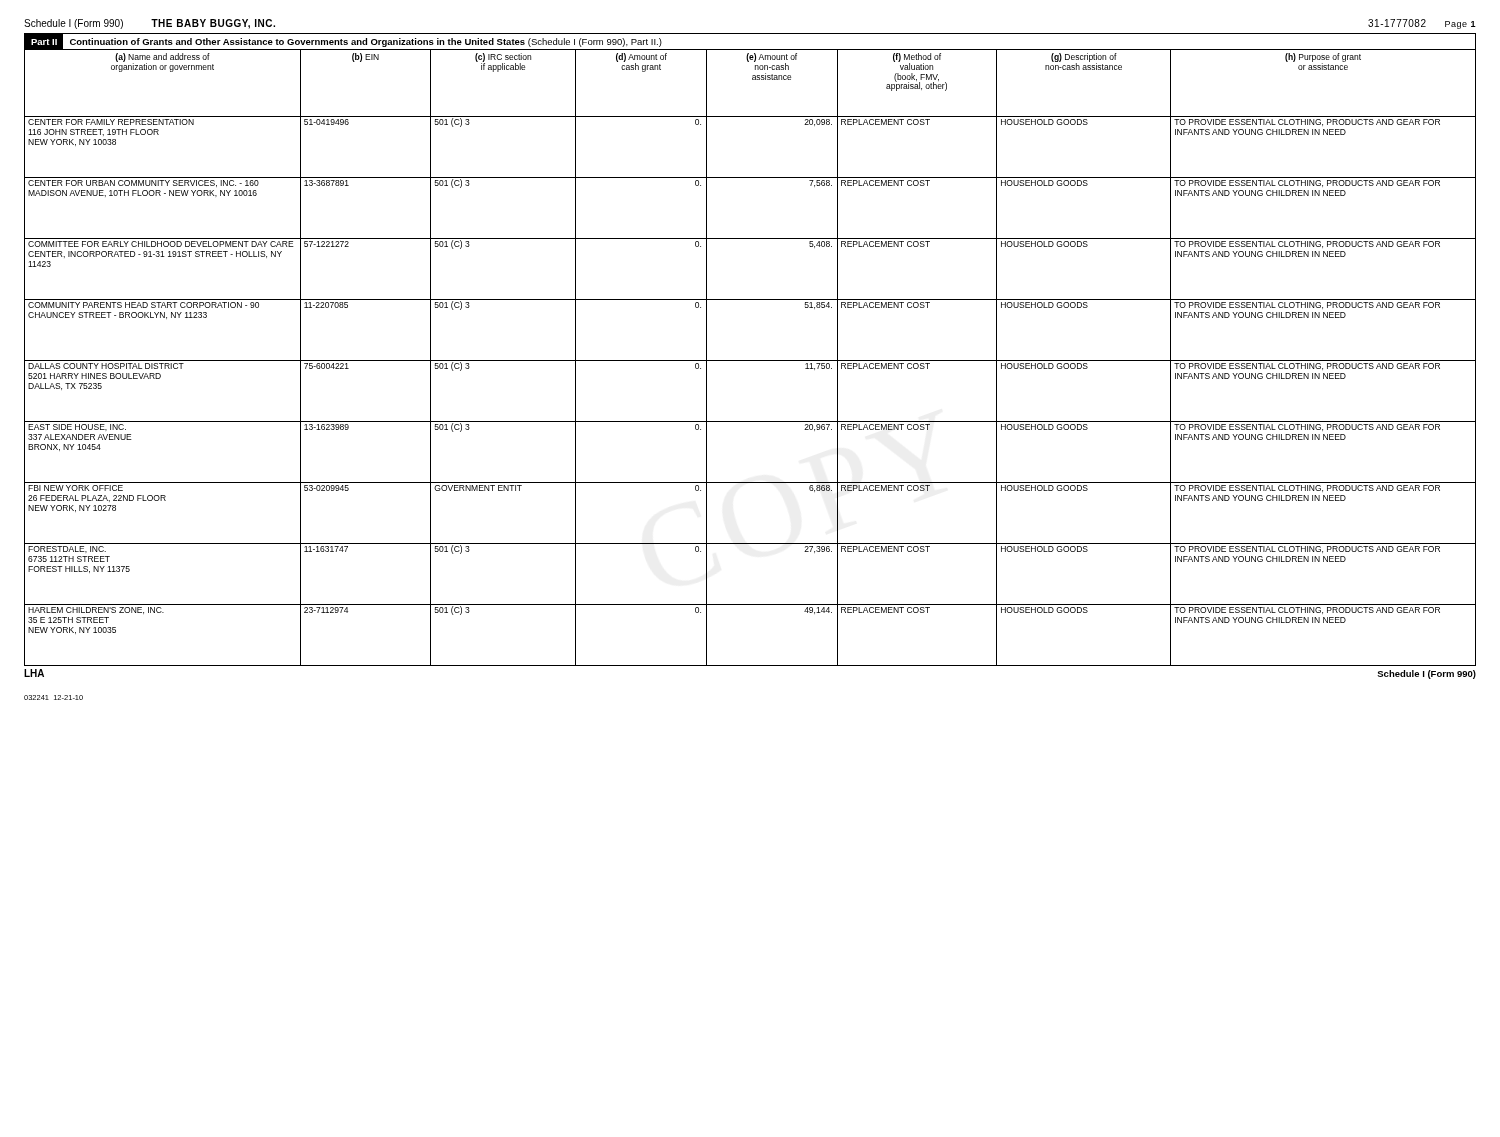COPY
Schedule I (Form 990)THE BABY BUGGY, INC.
31-1777082Page 1
Part II
Continuation of Grants and Other Assistance to Governments and Organizations in the United States (Schedule I (Form 990), Part II.)
| (a) Name and address of organization or government | (b) EIN | (c) IRC section if applicable | (d) Amount of cash grant | (e) Amount of non-cash assistance | (f) Method of valuation (book, FMV, appraisal, other) | (g) Description of non-cash assistance | (h) Purpose of grant or assistance |
| --- | --- | --- | --- | --- | --- | --- | --- |
| CENTER FOR FAMILY REPRESENTATION 116 JOHN STREET, 19TH FLOOR NEW YORK, NY 10038 | 51-0419496 | 501 (C) 3 | 0. | 20,098. | REPLACEMENT COST | HOUSEHOLD GOODS | TO PROVIDE ESSENTIAL CLOTHING, PRODUCTS AND GEAR FOR INFANTS AND YOUNG CHILDREN IN NEED |
| CENTER FOR URBAN COMMUNITY SERVICES, INC. - 160 MADISON AVENUE, 10TH FLOOR - NEW YORK, NY 10016 | 13-3687891 | 501 (C) 3 | 0. | 7,568. | REPLACEMENT COST | HOUSEHOLD GOODS | TO PROVIDE ESSENTIAL CLOTHING, PRODUCTS AND GEAR FOR INFANTS AND YOUNG CHILDREN IN NEED |
| COMMITTEE FOR EARLY CHILDHOOD DEVELOPMENT DAY CARE CENTER, INCORPORATED - 91-31 191ST STREET - HOLLIS, NY 11423 | 57-1221272 | 501 (C) 3 | 0. | 5,408. | REPLACEMENT COST | HOUSEHOLD GOODS | TO PROVIDE ESSENTIAL CLOTHING, PRODUCTS AND GEAR FOR INFANTS AND YOUNG CHILDREN IN NEED |
| COMMUNITY PARENTS HEAD START CORPORATION - 90 CHAUNCEY STREET - BROOKLYN, NY 11233 | 11-2207085 | 501 (C) 3 | 0. | 51,854. | REPLACEMENT COST | HOUSEHOLD GOODS | TO PROVIDE ESSENTIAL CLOTHING, PRODUCTS AND GEAR FOR INFANTS AND YOUNG CHILDREN IN NEED |
| DALLAS COUNTY HOSPITAL DISTRICT 5201 HARRY HINES BOULEVARD DALLAS, TX 75235 | 75-6004221 | 501 (C) 3 | 0. | 11,750. | REPLACEMENT COST | HOUSEHOLD GOODS | TO PROVIDE ESSENTIAL CLOTHING, PRODUCTS AND GEAR FOR INFANTS AND YOUNG CHILDREN IN NEED |
| EAST SIDE HOUSE, INC. 337 ALEXANDER AVENUE BRONX, NY 10454 | 13-1623989 | 501 (C) 3 | 0. | 20,967. | REPLACEMENT COST | HOUSEHOLD GOODS | TO PROVIDE ESSENTIAL CLOTHING, PRODUCTS AND GEAR FOR INFANTS AND YOUNG CHILDREN IN NEED |
| FBI NEW YORK OFFICE 26 FEDERAL PLAZA, 22ND FLOOR NEW YORK, NY 10278 | 53-0209945 | GOVERNMENT ENTIT | 0. | 6,868. | REPLACEMENT COST | HOUSEHOLD GOODS | TO PROVIDE ESSENTIAL CLOTHING, PRODUCTS AND GEAR FOR INFANTS AND YOUNG CHILDREN IN NEED |
| FORESTDALE, INC. 6735 112TH STREET FOREST HILLS, NY 11375 | 11-1631747 | 501 (C) 3 | 0. | 27,396. | REPLACEMENT COST | HOUSEHOLD GOODS | TO PROVIDE ESSENTIAL CLOTHING, PRODUCTS AND GEAR FOR INFANTS AND YOUNG CHILDREN IN NEED |
| HARLEM CHILDREN'S ZONE, INC. 35 E 125TH STREET NEW YORK, NY 10035 | 23-7112974 | 501 (C) 3 | 0. | 49,144. | REPLACEMENT COST | HOUSEHOLD GOODS | TO PROVIDE ESSENTIAL CLOTHING, PRODUCTS AND GEAR FOR INFANTS AND YOUNG CHILDREN IN NEED |
LHA
Schedule I (Form 990)
032241 12-21-10